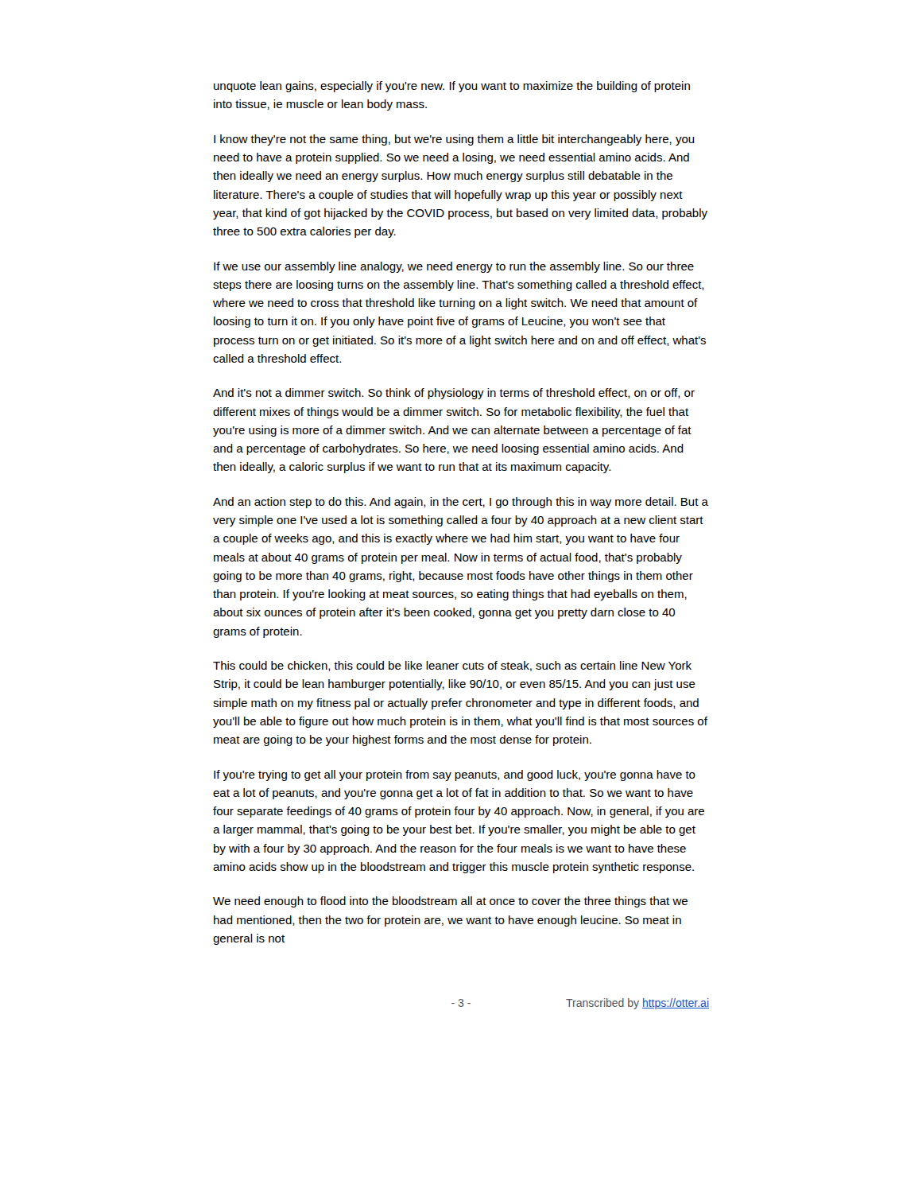unquote lean gains, especially if you're new. If you want to maximize the building of protein into tissue, ie muscle or lean body mass.
I know they're not the same thing, but we're using them a little bit interchangeably here, you need to have a protein supplied. So we need a losing, we need essential amino acids. And then ideally we need an energy surplus. How much energy surplus still debatable in the literature. There's a couple of studies that will hopefully wrap up this year or possibly next year, that kind of got hijacked by the COVID process, but based on very limited data, probably three to 500 extra calories per day.
If we use our assembly line analogy, we need energy to run the assembly line. So our three steps there are loosing turns on the assembly line. That's something called a threshold effect, where we need to cross that threshold like turning on a light switch. We need that amount of loosing to turn it on. If you only have point five of grams of Leucine, you won't see that process turn on or get initiated. So it's more of a light switch here and on and off effect, what's called a threshold effect.
And it's not a dimmer switch. So think of physiology in terms of threshold effect, on or off, or different mixes of things would be a dimmer switch. So for metabolic flexibility, the fuel that you're using is more of a dimmer switch. And we can alternate between a percentage of fat and a percentage of carbohydrates. So here, we need loosing essential amino acids. And then ideally, a caloric surplus if we want to run that at its maximum capacity.
And an action step to do this. And again, in the cert, I go through this in way more detail. But a very simple one I've used a lot is something called a four by 40 approach at a new client start a couple of weeks ago, and this is exactly where we had him start, you want to have four meals at about 40 grams of protein per meal. Now in terms of actual food, that's probably going to be more than 40 grams, right, because most foods have other things in them other than protein. If you're looking at meat sources, so eating things that had eyeballs on them, about six ounces of protein after it's been cooked, gonna get you pretty darn close to 40 grams of protein.
This could be chicken, this could be like leaner cuts of steak, such as certain line New York Strip, it could be lean hamburger potentially, like 90/10, or even 85/15. And you can just use simple math on my fitness pal or actually prefer chronometer and type in different foods, and you'll be able to figure out how much protein is in them, what you'll find is that most sources of meat are going to be your highest forms and the most dense for protein.
If you're trying to get all your protein from say peanuts, and good luck, you're gonna have to eat a lot of peanuts, and you're gonna get a lot of fat in addition to that. So we want to have four separate feedings of 40 grams of protein four by 40 approach. Now, in general, if you are a larger mammal, that's going to be your best bet. If you're smaller, you might be able to get by with a four by 30 approach. And the reason for the four meals is we want to have these amino acids show up in the bloodstream and trigger this muscle protein synthetic response.
We need enough to flood into the bloodstream all at once to cover the three things that we had mentioned, then the two for protein are, we want to have enough leucine. So meat in general is not
- 3 - Transcribed by https://otter.ai